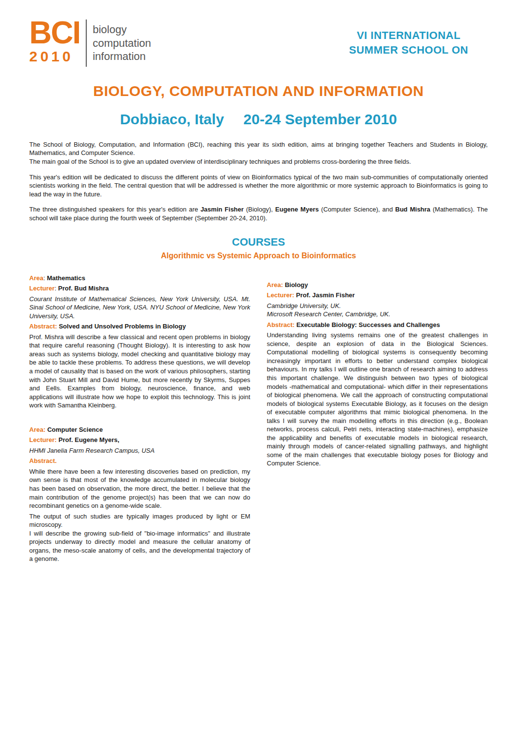BCI
2010
biology
computation
information
VI INTERNATIONAL
SUMMER SCHOOL ON
BIOLOGY, COMPUTATION AND INFORMATION
Dobbiaco, Italy20-24 September 2010
The School of Biology, Computation, and Information (BCI), reaching this year its sixth edition, aims at bringing together Teachers and Students in Biology, Mathematics, and Computer Science.
The main goal of the School is to give an updated overview of interdisciplinary techniques and problems cross-bordering the three fields.
This year's edition will be dedicated to discuss the different points of view on Bioinformatics typical of the two main sub-communities of computationally oriented scientists working in the field. The central question that will be addressed is whether the more algorithmic or more systemic approach to Bioinformatics is going to lead the way in the future.
The three distinguished speakers for this year's edition are Jasmin Fisher (Biology), Eugene Myers (Computer Science), and Bud Mishra (Mathematics). The school will take place during the fourth week of September (September 20-24, 2010).
COURSES
Algorithmic vs Systemic Approach to Bioinformatics
Area: Mathematics
Lecturer: Prof. Bud Mishra
Courant Institute of Mathematical Sciences, New York University, USA. Mt. Sinai School of Medicine, New York, USA. NYU School of Medicine, New York University, USA.
Abstract: Solved and Unsolved Problems in Biology
Prof. Mishra will describe a few classical and recent open problems in biology that require careful reasoning (Thought Biology). It is interesting to ask how areas such as systems biology, model checking and quantitative biology may be able to tackle these problems. To address these questions, we will develop a model of causality that is based on the work of various philosophers, starting with John Stuart Mill and David Hume, but more recently by Skyrms, Suppes and Eells. Examples from biology, neuroscience, finance, and web applications will illustrate how we hope to exploit this technology. This is joint work with Samantha Kleinberg.
Area: Computer Science
Lecturer: Prof. Eugene Myers,
HHMI Janelia Farm Research Campus, USA
Abstract.
While there have been a few interesting discoveries based on prediction, my own sense is that most of the knowledge accumulated in molecular biology has been based on observation, the more direct, the better. I believe that the main contribution of the genome project(s) has been that we can now do recombinant genetics on a genome-wide scale.
The output of such studies are typically images produced by light or EM microscopy.
I will describe the growing sub-field of "bio-image informatics" and illustrate projects underway to directly model and measure the cellular anatomy of organs, the meso-scale anatomy of cells, and the developmental trajectory of a genome.
Area: Biology
Lecturer: Prof. Jasmin Fisher
Cambridge University, UK.
Microsoft Research Center, Cambridge, UK.
Abstract: Executable Biology: Successes and Challenges
Understanding living systems remains one of the greatest challenges in science, despite an explosion of data in the Biological Sciences. Computational modelling of biological systems is consequently becoming increasingly important in efforts to better understand complex biological behaviours. In my talks I will outline one branch of research aiming to address this important challenge. We distinguish between two types of biological models -mathematical and computational- which differ in their representations of biological phenomena. We call the approach of constructing computational models of biological systems Executable Biology, as it focuses on the design of executable computer algorithms that mimic biological phenomena. In the talks I will survey the main modelling efforts in this direction (e.g., Boolean networks, process calculi, Petri nets, interacting state-machines), emphasize the applicability and benefits of executable models in biological research, mainly through models of cancer-related signalling pathways, and highlight some of the main challenges that executable biology poses for Biology and Computer Science.